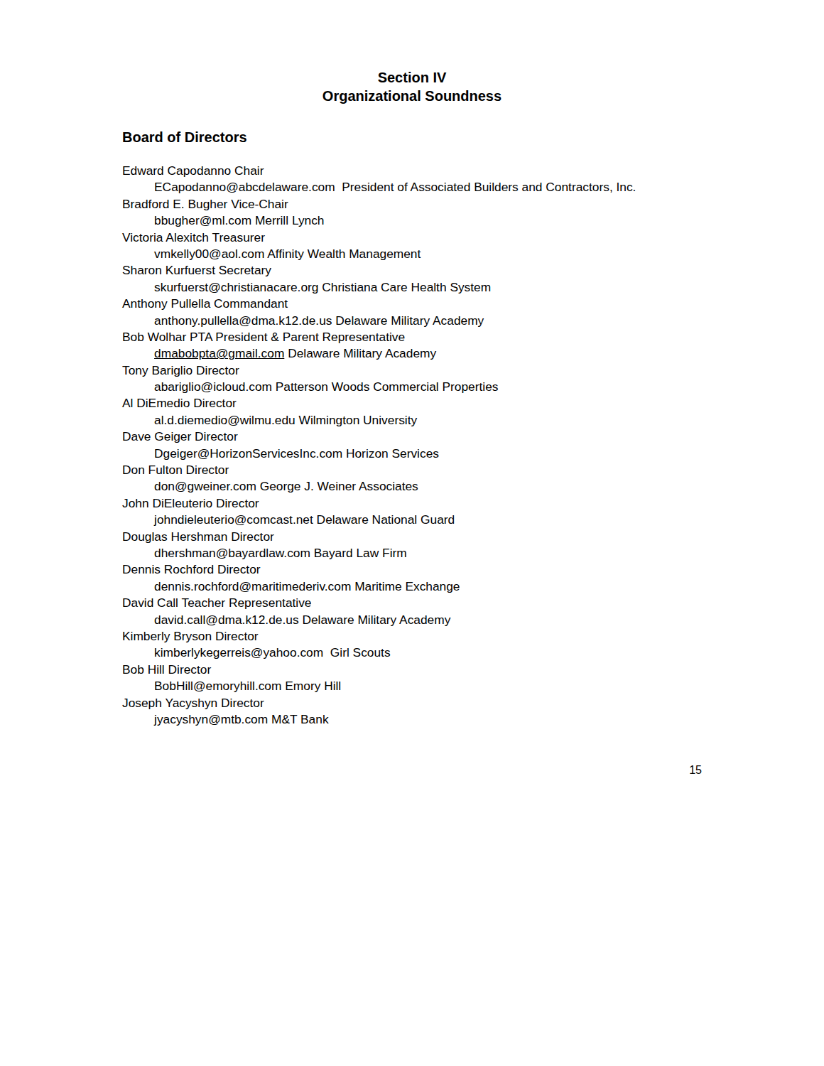Section IV
Organizational Soundness
Board of Directors
Edward Capodanno Chair
ECapodanno@abcdelaware.com President of Associated Builders and Contractors, Inc.
Bradford E. Bugher Vice-Chair
bbugher@ml.com Merrill Lynch
Victoria Alexitch Treasurer
vmkelly00@aol.com Affinity Wealth Management
Sharon Kurfuerst Secretary
skurfuerst@christianacare.org Christiana Care Health System
Anthony Pullella Commandant
anthony.pullella@dma.k12.de.us Delaware Military Academy
Bob Wolhar PTA President & Parent Representative
dmabobpta@gmail.com Delaware Military Academy
Tony Bariglio Director
abariglio@icloud.com Patterson Woods Commercial Properties
Al DiEmedio Director
al.d.diemedio@wilmu.edu Wilmington University
Dave Geiger Director
Dgeiger@HorizonServicesInc.com Horizon Services
Don Fulton Director
don@gweiner.com George J. Weiner Associates
John DiEleuterio Director
johndieleuterio@comcast.net Delaware National Guard
Douglas Hershman Director
dhershman@bayardlaw.com Bayard Law Firm
Dennis Rochford Director
dennis.rochford@maritimederiv.com Maritime Exchange
David Call Teacher Representative
david.call@dma.k12.de.us Delaware Military Academy
Kimberly Bryson Director
kimberlykegerreis@yahoo.com Girl Scouts
Bob Hill Director
BobHill@emoryhill.com Emory Hill
Joseph Yacyshyn Director
jyacyshyn@mtb.com M&T Bank
15